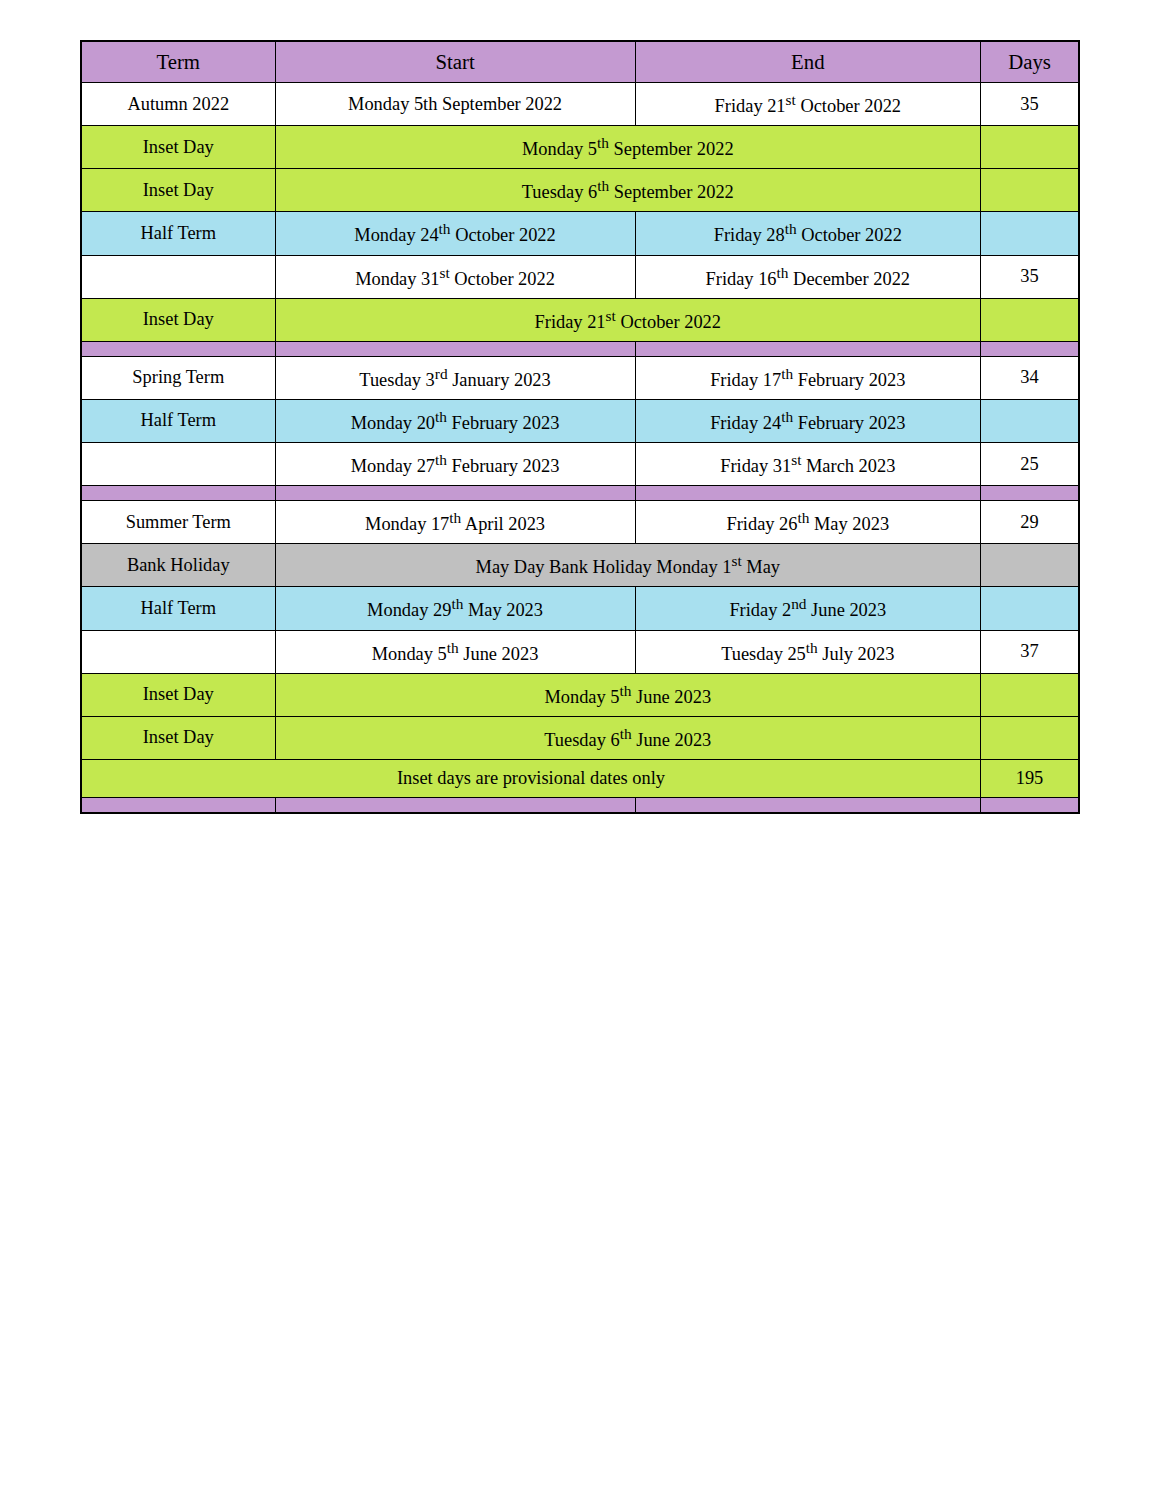| Term | Start | End | Days |
| --- | --- | --- | --- |
| Autumn 2022 | Monday 5th September 2022 | Friday 21 st October 2022 | 35 |
| Inset Day | Monday 5 th September 2022 | |
| Inset Day | Tuesday 6 th September 2022 | |
| Half Term | Monday 24 th October 2022 | Friday 28 th October 2022 | |
| | Monday 31 st October 2022 | Friday 16 th December 2022 | 35 |
| Inset Day | Friday 21 st October 2022 | |
| Spring Term | Tuesday 3 rd January 2023 | Friday 17 th February 2023 | 34 |
| Half Term | Monday 20 th February 2023 | Friday 24 th February 2023 | |
| | Monday 27 th February 2023 | Friday 31 st March 2023 | 25 |
| Summer Term | Monday 17 th April 2023 | Friday 26 th May 2023 | 29 |
| Bank Holiday | May Day Bank Holiday Monday 1 st May | |
| Half Term | Monday 29 th May 2023 | Friday 2 nd June 2023 | |
| | Monday 5 th June 2023 | Tuesday 25 th July 2023 | 37 |
| Inset Day | Monday 5 th June 2023 | |
| Inset Day | Tuesday 6 th June 2023 | |
| Inset days are provisional dates only | 195 |